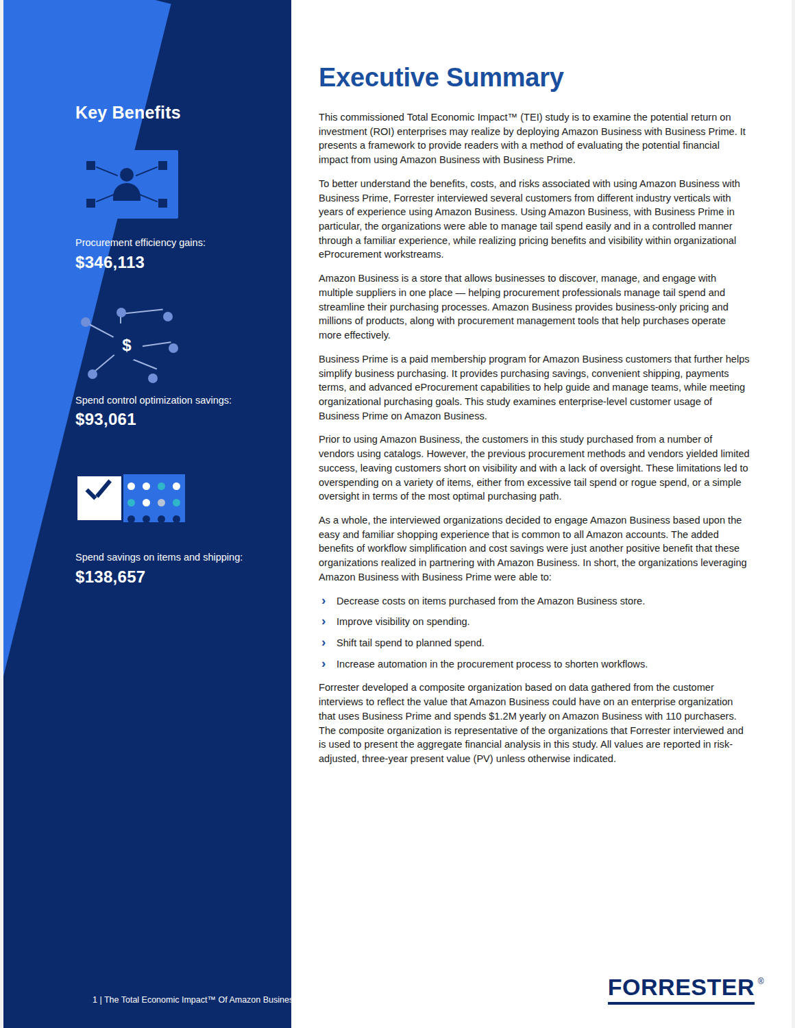Key Benefits
Procurement efficiency gains:
$346,113
$
Spend control optimization savings:
$93,061
Spend savings on items and shipping:
$138,657
Executive Summary
This commissioned Total Economic Impact™ (TEI) study is to examine the potential return on investment (ROI) enterprises may realize by deploying Amazon Business with Business Prime. It presents a framework to provide readers with a method of evaluating the potential financial impact from using Amazon Business with Business Prime.
To better understand the benefits, costs, and risks associated with using Amazon Business with Business Prime, Forrester interviewed several customers from different industry verticals with years of experience using Amazon Business. Using Amazon Business, with Business Prime in particular, the organizations were able to manage tail spend easily and in a controlled manner through a familiar experience, while realizing pricing benefits and visibility within organizational eProcurement workstreams.
Amazon Business is a store that allows businesses to discover, manage, and engage with multiple suppliers in one place — helping procurement professionals manage tail spend and streamline their purchasing processes. Amazon Business provides business-only pricing and millions of products, along with procurement management tools that help purchases operate more effectively.
Business Prime is a paid membership program for Amazon Business customers that further helps simplify business purchasing. It provides purchasing savings, convenient shipping, payments terms, and advanced eProcurement capabilities to help guide and manage teams, while meeting organizational purchasing goals. This study examines enterprise-level customer usage of Business Prime on Amazon Business.
Prior to using Amazon Business, the customers in this study purchased from a number of vendors using catalogs. However, the previous procurement methods and vendors yielded limited success, leaving customers short on visibility and with a lack of oversight. These limitations led to overspending on a variety of items, either from excessive tail spend or rogue spend, or a simple oversight in terms of the most optimal purchasing path.
As a whole, the interviewed organizations decided to engage Amazon Business based upon the easy and familiar shopping experience that is common to all Amazon accounts. The added benefits of workflow simplification and cost savings were just another positive benefit that these organizations realized in partnering with Amazon Business. In short, the organizations leveraging Amazon Business with Business Prime were able to:
Decrease costs on items purchased from the Amazon Business store.
Improve visibility on spending.
Shift tail spend to planned spend.
Increase automation in the procurement process to shorten workflows.
Forrester developed a composite organization based on data gathered from the customer interviews to reflect the value that Amazon Business could have on an enterprise organization that uses Business Prime and spends $1.2M yearly on Amazon Business with 110 purchasers. The composite organization is representative of the organizations that Forrester interviewed and is used to present the aggregate financial analysis in this study. All values are reported in risk-adjusted, three-year present value (PV) unless otherwise indicated.
1 | The Total Economic Impact™ Of Amazon Business And Business Prime
FORRESTER®